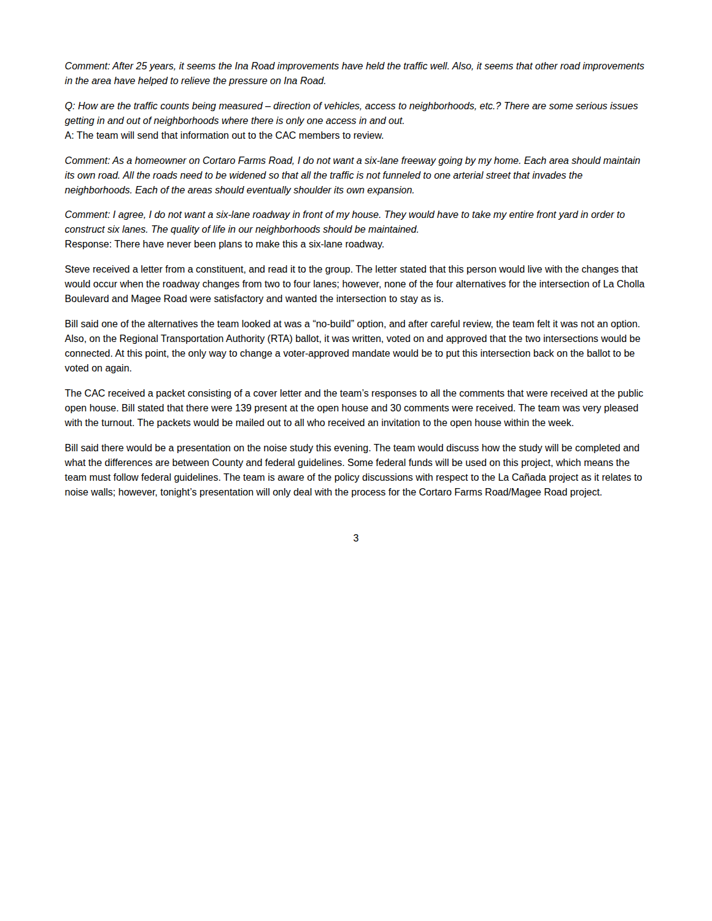Comment: After 25 years, it seems the Ina Road improvements have held the traffic well. Also, it seems that other road improvements in the area have helped to relieve the pressure on Ina Road.
Q: How are the traffic counts being measured – direction of vehicles, access to neighborhoods, etc.? There are some serious issues getting in and out of neighborhoods where there is only one access in and out.
A: The team will send that information out to the CAC members to review.
Comment: As a homeowner on Cortaro Farms Road, I do not want a six-lane freeway going by my home. Each area should maintain its own road. All the roads need to be widened so that all the traffic is not funneled to one arterial street that invades the neighborhoods. Each of the areas should eventually shoulder its own expansion.
Comment: I agree, I do not want a six-lane roadway in front of my house. They would have to take my entire front yard in order to construct six lanes. The quality of life in our neighborhoods should be maintained.
Response: There have never been plans to make this a six-lane roadway.
Steve received a letter from a constituent, and read it to the group. The letter stated that this person would live with the changes that would occur when the roadway changes from two to four lanes; however, none of the four alternatives for the intersection of La Cholla Boulevard and Magee Road were satisfactory and wanted the intersection to stay as is.
Bill said one of the alternatives the team looked at was a “no-build” option, and after careful review, the team felt it was not an option. Also, on the Regional Transportation Authority (RTA) ballot, it was written, voted on and approved that the two intersections would be connected. At this point, the only way to change a voter-approved mandate would be to put this intersection back on the ballot to be voted on again.
The CAC received a packet consisting of a cover letter and the team’s responses to all the comments that were received at the public open house. Bill stated that there were 139 present at the open house and 30 comments were received. The team was very pleased with the turnout. The packets would be mailed out to all who received an invitation to the open house within the week.
Bill said there would be a presentation on the noise study this evening. The team would discuss how the study will be completed and what the differences are between County and federal guidelines. Some federal funds will be used on this project, which means the team must follow federal guidelines. The team is aware of the policy discussions with respect to the La Cañada project as it relates to noise walls; however, tonight’s presentation will only deal with the process for the Cortaro Farms Road/Magee Road project.
3